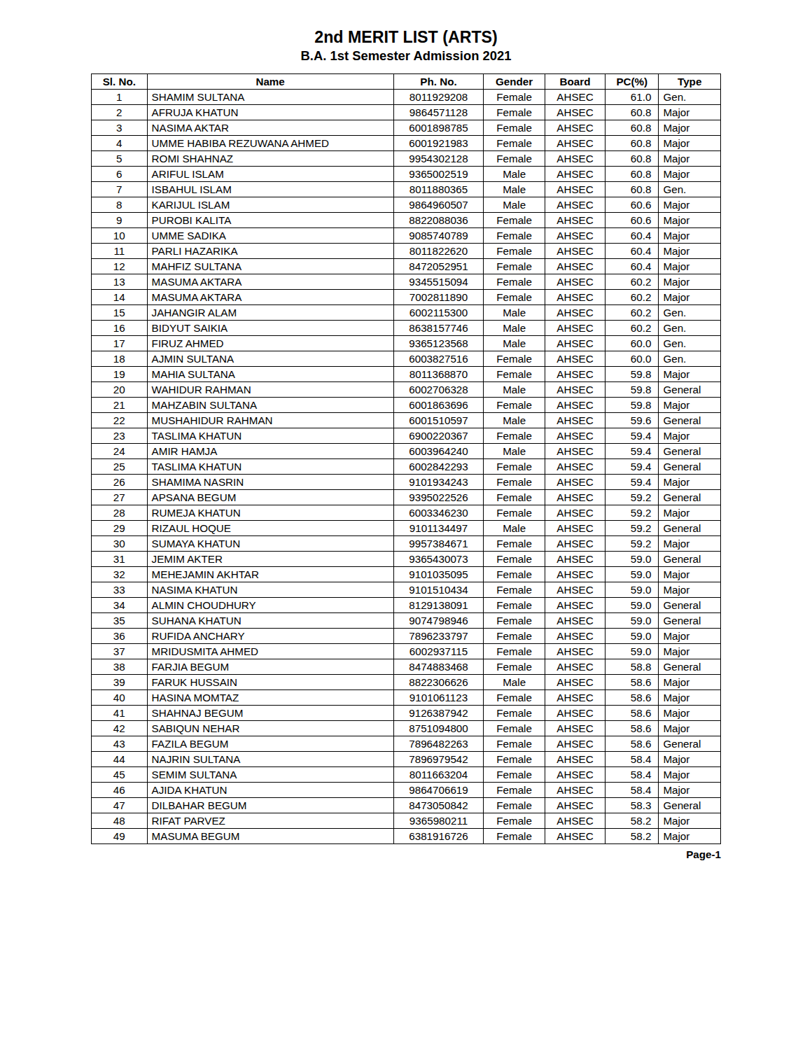2nd MERIT LIST (ARTS)
B.A. 1st Semester Admission 2021
| Sl. No. | Name | Ph. No. | Gender | Board | PC(%) | Type |
| --- | --- | --- | --- | --- | --- | --- |
| 1 | SHAMIM SULTANA | 8011929208 | Female | AHSEC | 61.0 | Gen. |
| 2 | AFRUJA KHATUN | 9864571128 | Female | AHSEC | 60.8 | Major |
| 3 | NASIMA AKTAR | 6001898785 | Female | AHSEC | 60.8 | Major |
| 4 | UMME HABIBA REZUWANA AHMED | 6001921983 | Female | AHSEC | 60.8 | Major |
| 5 | ROMI SHAHNAZ | 9954302128 | Female | AHSEC | 60.8 | Major |
| 6 | ARIFUL ISLAM | 9365002519 | Male | AHSEC | 60.8 | Major |
| 7 | ISBAHUL ISLAM | 8011880365 | Male | AHSEC | 60.8 | Gen. |
| 8 | KARIJUL ISLAM | 9864960507 | Male | AHSEC | 60.6 | Major |
| 9 | PUROBI KALITA | 8822088036 | Female | AHSEC | 60.6 | Major |
| 10 | UMME SADIKA | 9085740789 | Female | AHSEC | 60.4 | Major |
| 11 | PARLI HAZARIKA | 8011822620 | Female | AHSEC | 60.4 | Major |
| 12 | MAHFIZ SULTANA | 8472052951 | Female | AHSEC | 60.4 | Major |
| 13 | MASUMA AKTARA | 9345515094 | Female | AHSEC | 60.2 | Major |
| 14 | MASUMA AKTARA | 7002811890 | Female | AHSEC | 60.2 | Major |
| 15 | JAHANGIR ALAM | 6002115300 | Male | AHSEC | 60.2 | Gen. |
| 16 | BIDYUT SAIKIA | 8638157746 | Male | AHSEC | 60.2 | Gen. |
| 17 | FIRUZ AHMED | 9365123568 | Male | AHSEC | 60.0 | Gen. |
| 18 | AJMIN SULTANA | 6003827516 | Female | AHSEC | 60.0 | Gen. |
| 19 | MAHIA SULTANA | 8011368870 | Female | AHSEC | 59.8 | Major |
| 20 | WAHIDUR RAHMAN | 6002706328 | Male | AHSEC | 59.8 | General |
| 21 | MAHZABIN SULTANA | 6001863696 | Female | AHSEC | 59.8 | Major |
| 22 | MUSHAHIDUR RAHMAN | 6001510597 | Male | AHSEC | 59.6 | General |
| 23 | TASLIMA KHATUN | 6900220367 | Female | AHSEC | 59.4 | Major |
| 24 | AMIR HAMJA | 6003964240 | Male | AHSEC | 59.4 | General |
| 25 | TASLIMA KHATUN | 6002842293 | Female | AHSEC | 59.4 | General |
| 26 | SHAMIMA NASRIN | 9101934243 | Female | AHSEC | 59.4 | Major |
| 27 | APSANA BEGUM | 9395022526 | Female | AHSEC | 59.2 | General |
| 28 | RUMEJA KHATUN | 6003346230 | Female | AHSEC | 59.2 | Major |
| 29 | RIZAUL HOQUE | 9101134497 | Male | AHSEC | 59.2 | General |
| 30 | SUMAYA KHATUN | 9957384671 | Female | AHSEC | 59.2 | Major |
| 31 | JEMIM AKTER | 9365430073 | Female | AHSEC | 59.0 | General |
| 32 | MEHEJAMIN AKHTAR | 9101035095 | Female | AHSEC | 59.0 | Major |
| 33 | NASIMA KHATUN | 9101510434 | Female | AHSEC | 59.0 | Major |
| 34 | ALMIN CHOUDHURY | 8129138091 | Female | AHSEC | 59.0 | General |
| 35 | SUHANA KHATUN | 9074798946 | Female | AHSEC | 59.0 | General |
| 36 | RUFIDA ANCHARY | 7896233797 | Female | AHSEC | 59.0 | Major |
| 37 | MRIDUSMITA AHMED | 6002937115 | Female | AHSEC | 59.0 | Major |
| 38 | FARJIA BEGUM | 8474883468 | Female | AHSEC | 58.8 | General |
| 39 | FARUK HUSSAIN | 8822306626 | Male | AHSEC | 58.6 | Major |
| 40 | HASINA MOMTAZ | 9101061123 | Female | AHSEC | 58.6 | Major |
| 41 | SHAHNAJ BEGUM | 9126387942 | Female | AHSEC | 58.6 | Major |
| 42 | SABIQUN NEHAR | 8751094800 | Female | AHSEC | 58.6 | Major |
| 43 | FAZILA BEGUM | 7896482263 | Female | AHSEC | 58.6 | General |
| 44 | NAJRIN SULTANA | 7896979542 | Female | AHSEC | 58.4 | Major |
| 45 | SEMIM SULTANA | 8011663204 | Female | AHSEC | 58.4 | Major |
| 46 | AJIDA KHATUN | 9864706619 | Female | AHSEC | 58.4 | Major |
| 47 | DILBAHAR BEGUM | 8473050842 | Female | AHSEC | 58.3 | General |
| 48 | RIFAT PARVEZ | 9365980211 | Female | AHSEC | 58.2 | Major |
| 49 | MASUMA BEGUM | 6381916726 | Female | AHSEC | 58.2 | Major |
Page-1